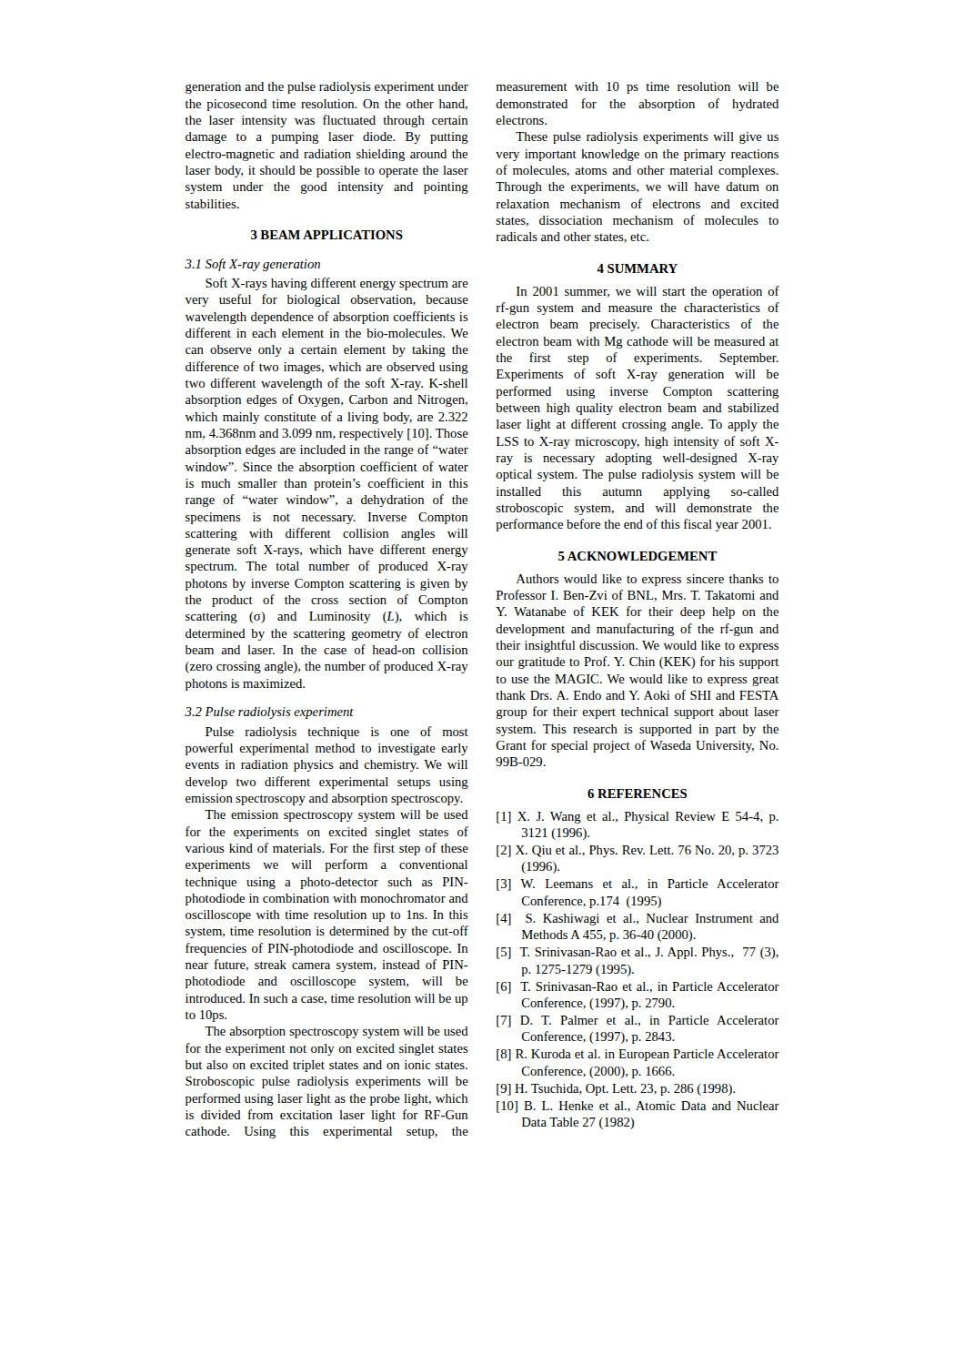generation and the pulse radiolysis experiment under the picosecond time resolution. On the other hand, the laser intensity was fluctuated through certain damage to a pumping laser diode. By putting electro-magnetic and radiation shielding around the laser body, it should be possible to operate the laser system under the good intensity and pointing stabilities.
3 Beam Applications
3.1 Soft X-ray generation
Soft X-rays having different energy spectrum are very useful for biological observation, because wavelength dependence of absorption coefficients is different in each element in the bio-molecules. We can observe only a certain element by taking the difference of two images, which are observed using two different wavelength of the soft X-ray. K-shell absorption edges of Oxygen, Carbon and Nitrogen, which mainly constitute of a living body, are 2.322 nm, 4.368nm and 3.099 nm, respectively [10]. Those absorption edges are included in the range of “water window”. Since the absorption coefficient of water is much smaller than protein’s coefficient in this range of “water window”, a dehydration of the specimens is not necessary. Inverse Compton scattering with different collision angles will generate soft X-rays, which have different energy spectrum. The total number of produced X-ray photons by inverse Compton scattering is given by the product of the cross section of Compton scattering (σ) and Luminosity (L), which is determined by the scattering geometry of electron beam and laser. In the case of head-on collision (zero crossing angle), the number of produced X-ray photons is maximized.
3.2 Pulse radiolysis experiment
Pulse radiolysis technique is one of most powerful experimental method to investigate early events in radiation physics and chemistry. We will develop two different experimental setups using emission spectroscopy and absorption spectroscopy.
The emission spectroscopy system will be used for the experiments on excited singlet states of various kind of materials. For the first step of these experiments we will perform a conventional technique using a photo-detector such as PIN-photodiode in combination with monochromator and oscilloscope with time resolution up to 1ns. In this system, time resolution is determined by the cut-off frequencies of PIN-photodiode and oscilloscope. In near future, streak camera system, instead of PIN-photodiode and oscilloscope system, will be introduced. In such a case, time resolution will be up to 10ps.
The absorption spectroscopy system will be used for the experiment not only on excited singlet states but also on excited triplet states and on ionic states. Stroboscopic pulse radiolysis experiments will be performed using laser light as the probe light, which is divided from excitation laser light for RF-Gun cathode. Using this experimental setup, the measurement with 10 ps time resolution will be demonstrated for the absorption of hydrated electrons.
These pulse radiolysis experiments will give us very important knowledge on the primary reactions of molecules, atoms and other material complexes. Through the experiments, we will have datum on relaxation mechanism of electrons and excited states, dissociation mechanism of molecules to radicals and other states, etc.
4 Summary
In 2001 summer, we will start the operation of rf-gun system and measure the characteristics of electron beam precisely. Characteristics of the electron beam with Mg cathode will be measured at the first step of experiments. September. Experiments of soft X-ray generation will be performed using inverse Compton scattering between high quality electron beam and stabilized laser light at different crossing angle. To apply the LSS to X-ray microscopy, high intensity of soft X-ray is necessary adopting well-designed X-ray optical system. The pulse radiolysis system will be installed this autumn applying so-called stroboscopic system, and will demonstrate the performance before the end of this fiscal year 2001.
5 Acknowledgement
Authors would like to express sincere thanks to Professor I. Ben-Zvi of BNL, Mrs. T. Takatomi and Y. Watanabe of KEK for their deep help on the development and manufacturing of the rf-gun and their insightful discussion. We would like to express our gratitude to Prof. Y. Chin (KEK) for his support to use the MAGIC. We would like to express great thank Drs. A. Endo and Y. Aoki of SHI and FESTA group for their expert technical support about laser system. This research is supported in part by the Grant for special project of Waseda University, No. 99B-029.
6 References
[1] X. J. Wang et al., Physical Review E 54-4, p. 3121 (1996).
[2] X. Qiu et al., Phys. Rev. Lett. 76 No. 20, p. 3723 (1996).
[3] W. Leemans et al., in Particle Accelerator Conference, p.174 (1995)
[4] S. Kashiwagi et al., Nuclear Instrument and Methods A 455, p. 36-40 (2000).
[5] T. Srinivasan-Rao et al., J. Appl. Phys., 77 (3), p. 1275-1279 (1995).
[6] T. Srinivasan-Rao et al., in Particle Accelerator Conference, (1997), p. 2790.
[7] D. T. Palmer et al., in Particle Accelerator Conference, (1997), p. 2843.
[8] R. Kuroda et al. in European Particle Accelerator Conference, (2000), p. 1666.
[9] H. Tsuchida, Opt. Lett. 23, p. 286 (1998).
[10] B. L. Henke et al., Atomic Data and Nuclear Data Table 27 (1982)